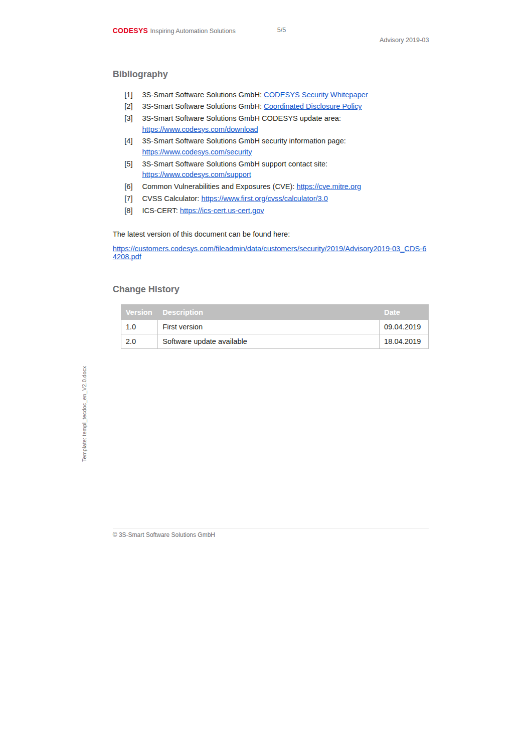CODESYS Inspiring Automation Solutions 5/5 Advisory 2019-03
Bibliography
[1] 3S-Smart Software Solutions GmbH: CODESYS Security Whitepaper
[2] 3S-Smart Software Solutions GmbH: Coordinated Disclosure Policy
[3] 3S-Smart Software Solutions GmbH CODESYS update area: https://www.codesys.com/download
[4] 3S-Smart Software Solutions GmbH security information page: https://www.codesys.com/security
[5] 3S-Smart Software Solutions GmbH support contact site: https://www.codesys.com/support
[6] Common Vulnerabilities and Exposures (CVE): https://cve.mitre.org
[7] CVSS Calculator: https://www.first.org/cvss/calculator/3.0
[8] ICS-CERT: https://ics-cert.us-cert.gov
The latest version of this document can be found here:
https://customers.codesys.com/fileadmin/data/customers/security/2019/Advisory2019-03_CDS-64208.pdf
Change History
| Version | Description | Date |
| --- | --- | --- |
| 1.0 | First version | 09.04.2019 |
| 2.0 | Software update available | 18.04.2019 |
Template: templ_tecdoc_en_V2.0.docx
© 3S-Smart Software Solutions GmbH